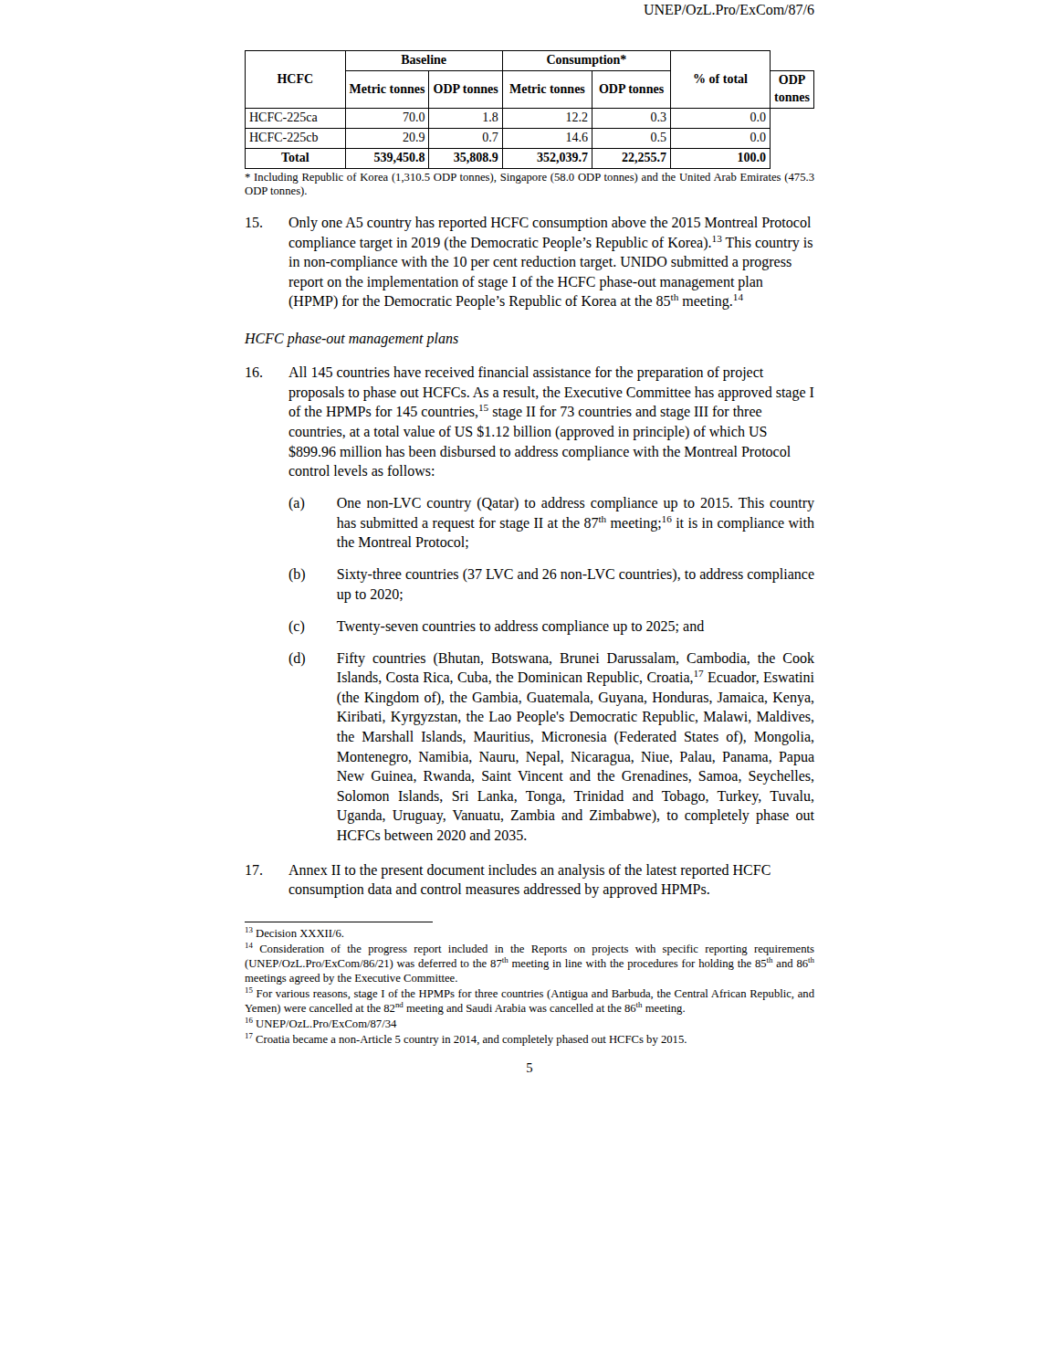UNEP/OzL.Pro/ExCom/87/6
| HCFC | Baseline | Consumption* | % of total |
| --- | --- | --- | --- |
| Metric tonnes | ODP tonnes | Metric tonnes | ODP tonnes | ODP tonnes |
| HCFC-225ca | 70.0 | 1.8 | 12.2 | 0.3 | 0.0 |
| HCFC-225cb | 20.9 | 0.7 | 14.6 | 0.5 | 0.0 |
| Total | 539,450.8 | 35,808.9 | 352,039.7 | 22,255.7 | 100.0 |
* Including Republic of Korea (1,310.5 ODP tonnes), Singapore (58.0 ODP tonnes) and the United Arab Emirates (475.3 ODP tonnes).
15.
Only one A5 country has reported HCFC consumption above the 2015 Montreal Protocol compliance target in 2019 (the Democratic People’s Republic of Korea).13 This country is in non-compliance with the 10 per cent reduction target. UNIDO submitted a progress report on the implementation of stage I of the HCFC phase-out management plan (HPMP) for the Democratic People’s Republic of Korea at the 85th meeting.14
HCFC phase-out management plans
16.
All 145 countries have received financial assistance for the preparation of project proposals to phase out HCFCs. As a result, the Executive Committee has approved stage I of the HPMPs for 145 countries,15 stage II for 73 countries and stage III for three countries, at a total value of US $1.12 billion (approved in principle) of which US $899.96 million has been disbursed to address compliance with the Montreal Protocol control levels as follows:
(a)
One non-LVC country (Qatar) to address compliance up to 2015. This country has submitted a request for stage II at the 87th meeting;16 it is in compliance with the Montreal Protocol;
(b)
Sixty-three countries (37 LVC and 26 non-LVC countries), to address compliance up to 2020;
(c)
Twenty-seven countries to address compliance up to 2025; and
(d)
Fifty countries (Bhutan, Botswana, Brunei Darussalam, Cambodia, the Cook Islands, Costa Rica, Cuba, the Dominican Republic, Croatia,17 Ecuador, Eswatini (the Kingdom of), the Gambia, Guatemala, Guyana, Honduras, Jamaica, Kenya, Kiribati, Kyrgyzstan, the Lao People's Democratic Republic, Malawi, Maldives, the Marshall Islands, Mauritius, Micronesia (Federated States of), Mongolia, Montenegro, Namibia, Nauru, Nepal, Nicaragua, Niue, Palau, Panama, Papua New Guinea, Rwanda, Saint Vincent and the Grenadines, Samoa, Seychelles, Solomon Islands, Sri Lanka, Tonga, Trinidad and Tobago, Turkey, Tuvalu, Uganda, Uruguay, Vanuatu, Zambia and Zimbabwe), to completely phase out HCFCs between 2020 and 2035.
17.
Annex II to the present document includes an analysis of the latest reported HCFC consumption data and control measures addressed by approved HPMPs.
13 Decision XXXII/6.
14 Consideration of the progress report included in the Reports on projects with specific reporting requirements (UNEP/OzL.Pro/ExCom/86/21) was deferred to the 87th meeting in line with the procedures for holding the 85th and 86th meetings agreed by the Executive Committee.
15 For various reasons, stage I of the HPMPs for three countries (Antigua and Barbuda, the Central African Republic, and Yemen) were cancelled at the 82nd meeting and Saudi Arabia was cancelled at the 86th meeting.
16 UNEP/OzL.Pro/ExCom/87/34
17 Croatia became a non-Article 5 country in 2014, and completely phased out HCFCs by 2015.
5